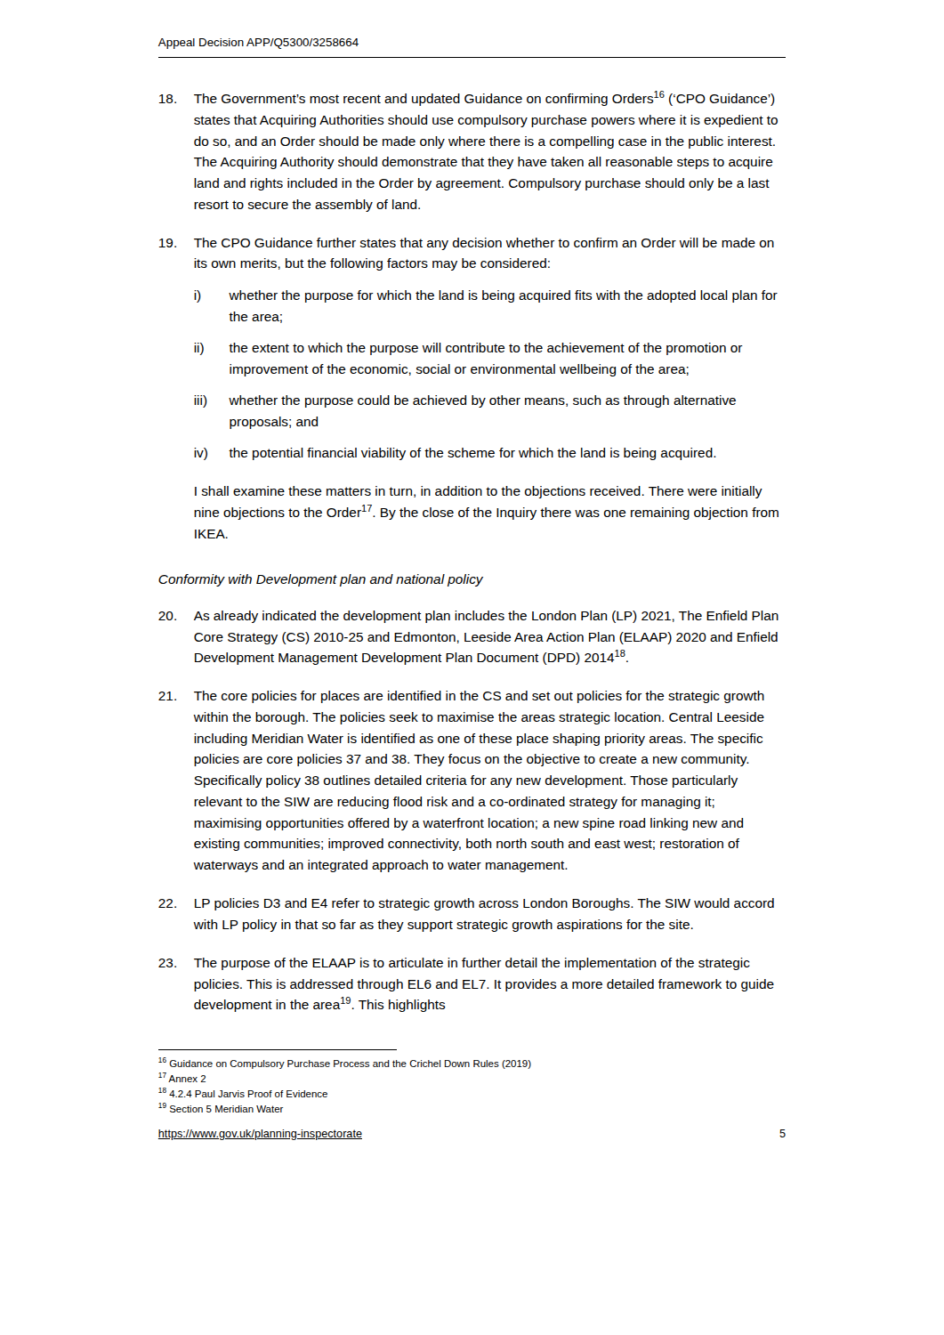Appeal Decision APP/Q5300/3258664
18. The Government’s most recent and updated Guidance on confirming Orders16 (‘CPO Guidance’) states that Acquiring Authorities should use compulsory purchase powers where it is expedient to do so, and an Order should be made only where there is a compelling case in the public interest. The Acquiring Authority should demonstrate that they have taken all reasonable steps to acquire land and rights included in the Order by agreement. Compulsory purchase should only be a last resort to secure the assembly of land.
19. The CPO Guidance further states that any decision whether to confirm an Order will be made on its own merits, but the following factors may be considered:
i) whether the purpose for which the land is being acquired fits with the adopted local plan for the area;
ii) the extent to which the purpose will contribute to the achievement of the promotion or improvement of the economic, social or environmental wellbeing of the area;
iii) whether the purpose could be achieved by other means, such as through alternative proposals; and
iv) the potential financial viability of the scheme for which the land is being acquired.
I shall examine these matters in turn, in addition to the objections received. There were initially nine objections to the Order17. By the close of the Inquiry there was one remaining objection from IKEA.
Conformity with Development plan and national policy
20. As already indicated the development plan includes the London Plan (LP) 2021, The Enfield Plan Core Strategy (CS) 2010-25 and Edmonton, Leeside Area Action Plan (ELAAP) 2020 and Enfield Development Management Development Plan Document (DPD) 201418.
21. The core policies for places are identified in the CS and set out policies for the strategic growth within the borough. The policies seek to maximise the areas strategic location. Central Leeside including Meridian Water is identified as one of these place shaping priority areas. The specific policies are core policies 37 and 38. They focus on the objective to create a new community. Specifically policy 38 outlines detailed criteria for any new development. Those particularly relevant to the SIW are reducing flood risk and a co-ordinated strategy for managing it; maximising opportunities offered by a waterfront location; a new spine road linking new and existing communities; improved connectivity, both north south and east west; restoration of waterways and an integrated approach to water management.
22. LP policies D3 and E4 refer to strategic growth across London Boroughs. The SIW would accord with LP policy in that so far as they support strategic growth aspirations for the site.
23. The purpose of the ELAAP is to articulate in further detail the implementation of the strategic policies. This is addressed through EL6 and EL7. It provides a more detailed framework to guide development in the area19. This highlights
16 Guidance on Compulsory Purchase Process and the Crichel Down Rules (2019)
17 Annex 2
18 4.2.4 Paul Jarvis Proof of Evidence
19 Section 5 Meridian Water
https://www.gov.uk/planning-inspectorate 5